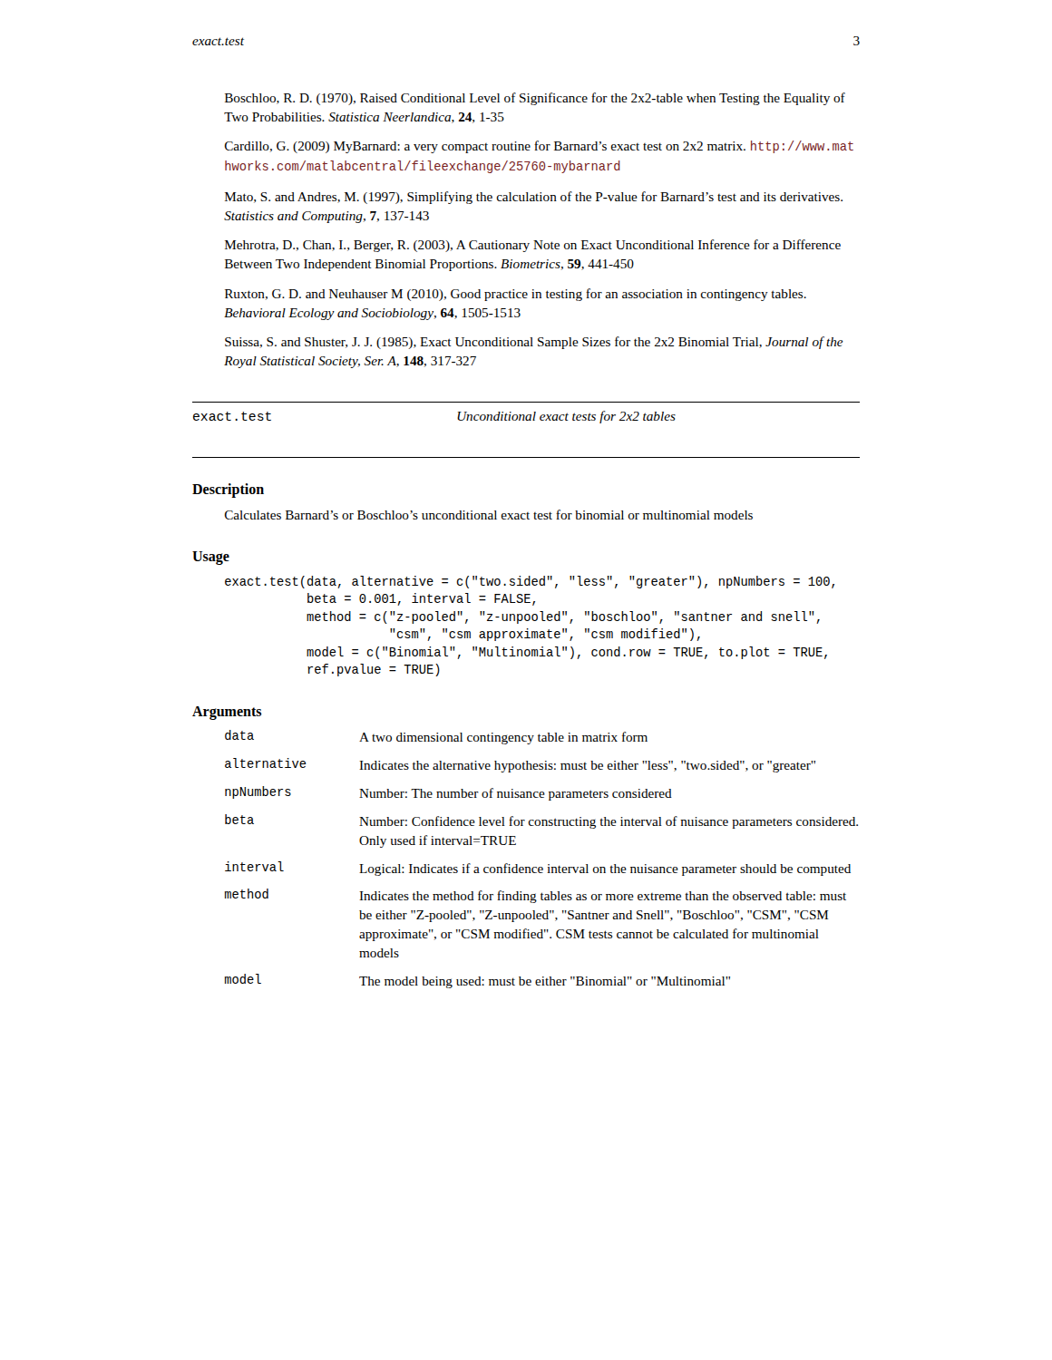exact.test 3
Boschloo, R. D. (1970), Raised Conditional Level of Significance for the 2x2-table when Testing the Equality of Two Probabilities. Statistica Neerlandica, 24, 1-35
Cardillo, G. (2009) MyBarnard: a very compact routine for Barnard’s exact test on 2x2 matrix. http://www.mathworks.com/matlabcentral/fileexchange/25760-mybarnard
Mato, S. and Andres, M. (1997), Simplifying the calculation of the P-value for Barnard’s test and its derivatives. Statistics and Computing, 7, 137-143
Mehrotra, D., Chan, I., Berger, R. (2003), A Cautionary Note on Exact Unconditional Inference for a Difference Between Two Independent Binomial Proportions. Biometrics, 59, 441-450
Ruxton, G. D. and Neuhauser M (2010), Good practice in testing for an association in contingency tables. Behavioral Ecology and Sociobiology, 64, 1505-1513
Suissa, S. and Shuster, J. J. (1985), Exact Unconditional Sample Sizes for the 2x2 Binomial Trial, Journal of the Royal Statistical Society, Ser. A, 148, 317-327
exact.test Unconditional exact tests for 2x2 tables
Description
Calculates Barnard’s or Boschloo’s unconditional exact test for binomial or multinomial models
Usage
exact.test(data, alternative = c("two.sided", "less", "greater"), npNumbers = 100,
           beta = 0.001, interval = FALSE,
           method = c("z-pooled", "z-unpooled", "boschloo", "santner and snell",
                      "csm", "csm approximate", "csm modified"),
           model = c("Binomial", "Multinomial"), cond.row = TRUE, to.plot = TRUE,
           ref.pvalue = TRUE)
Arguments
data
A two dimensional contingency table in matrix form
alternative
Indicates the alternative hypothesis: must be either "less", "two.sided", or "greater"
npNumbers
Number: The number of nuisance parameters considered
beta
Number: Confidence level for constructing the interval of nuisance parameters considered. Only used if interval=TRUE
interval
Logical: Indicates if a confidence interval on the nuisance parameter should be computed
method
Indicates the method for finding tables as or more extreme than the observed table: must be either "Z-pooled", "Z-unpooled", "Santner and Snell", "Boschloo", "CSM", "CSM approximate", or "CSM modified". CSM tests cannot be calculated for multinomial models
model
The model being used: must be either "Binomial" or "Multinomial"